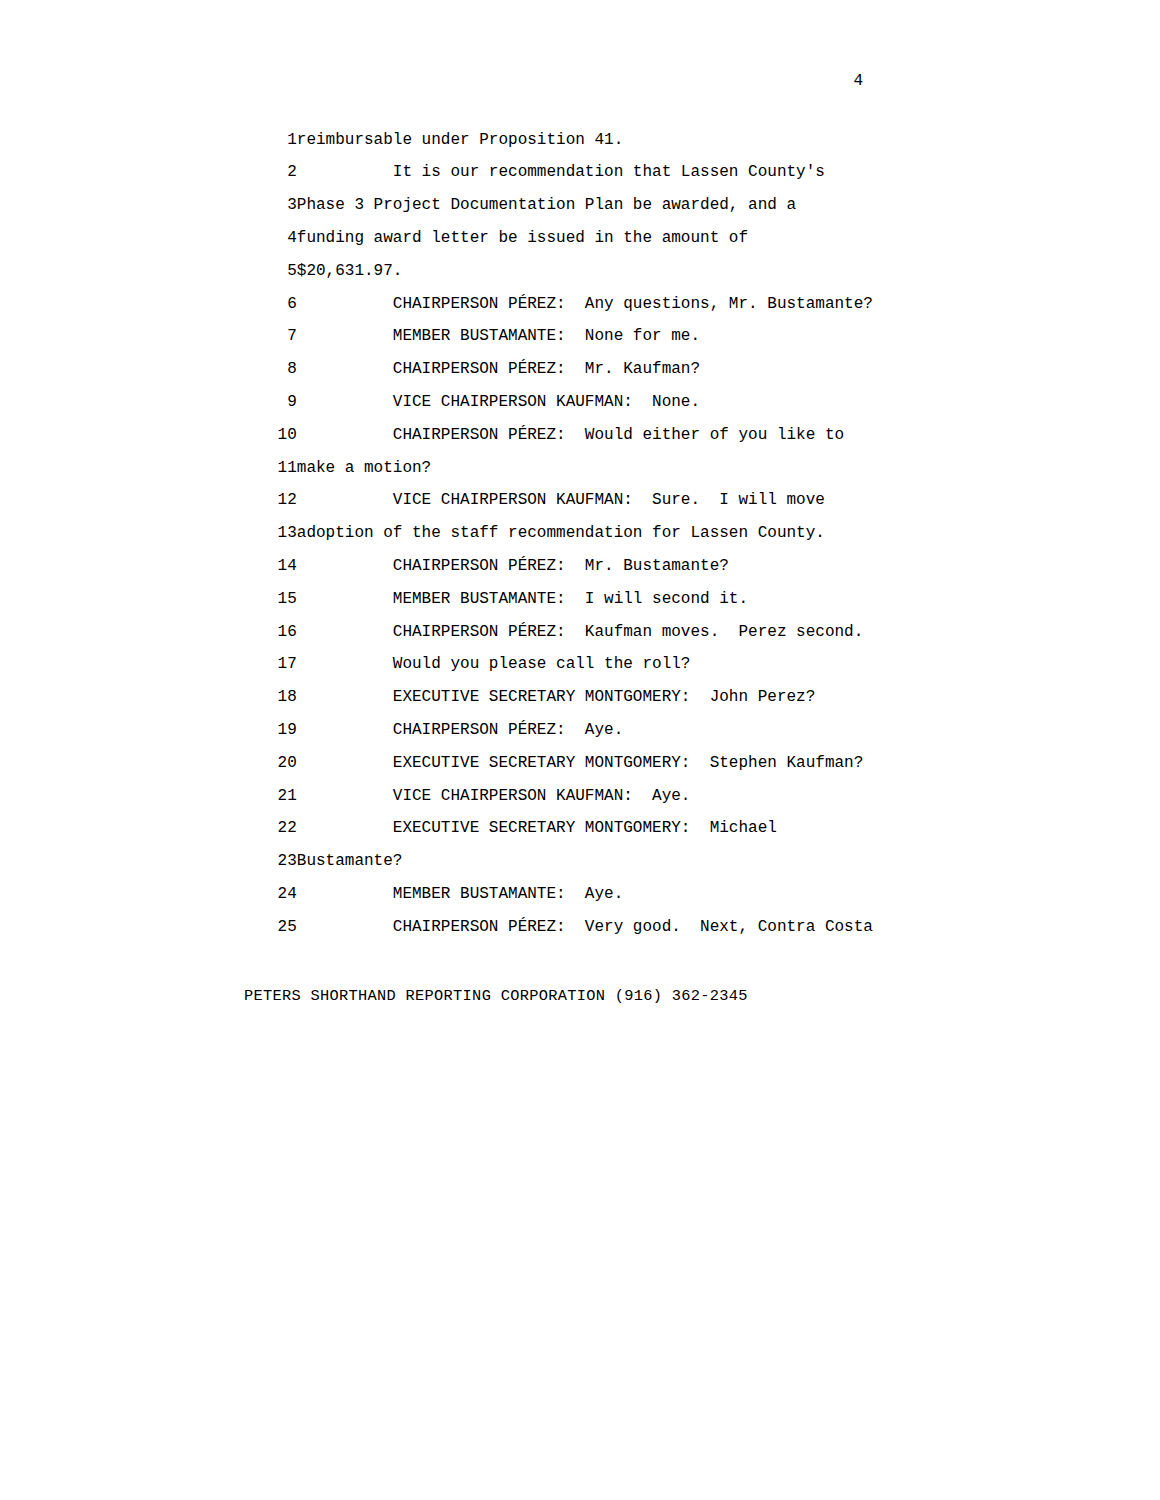4
| 1 | reimbursable under Proposition 41. |
| 2 | It is our recommendation that Lassen County's |
| 3 | Phase 3 Project Documentation Plan be awarded, and a |
| 4 | funding award letter be issued in the amount of |
| 5 | $20,631.97. |
| 6 | CHAIRPERSON PÉREZ: Any questions, Mr. Bustamante? |
| 7 | MEMBER BUSTAMANTE: None for me. |
| 8 | CHAIRPERSON PÉREZ: Mr. Kaufman? |
| 9 | VICE CHAIRPERSON KAUFMAN: None. |
| 10 | CHAIRPERSON PÉREZ: Would either of you like to |
| 11 | make a motion? |
| 12 | VICE CHAIRPERSON KAUFMAN: Sure. I will move |
| 13 | adoption of the staff recommendation for Lassen County. |
| 14 | CHAIRPERSON PÉREZ: Mr. Bustamante? |
| 15 | MEMBER BUSTAMANTE: I will second it. |
| 16 | CHAIRPERSON PÉREZ: Kaufman moves. Perez second. |
| 17 | Would you please call the roll? |
| 18 | EXECUTIVE SECRETARY MONTGOMERY: John Perez? |
| 19 | CHAIRPERSON PÉREZ: Aye. |
| 20 | EXECUTIVE SECRETARY MONTGOMERY: Stephen Kaufman? |
| 21 | VICE CHAIRPERSON KAUFMAN: Aye. |
| 22 | EXECUTIVE SECRETARY MONTGOMERY: Michael |
| 23 | Bustamante? |
| 24 | MEMBER BUSTAMANTE: Aye. |
| 25 | CHAIRPERSON PÉREZ: Very good. Next, Contra Costa |
PETERS SHORTHAND REPORTING CORPORATION (916) 362-2345